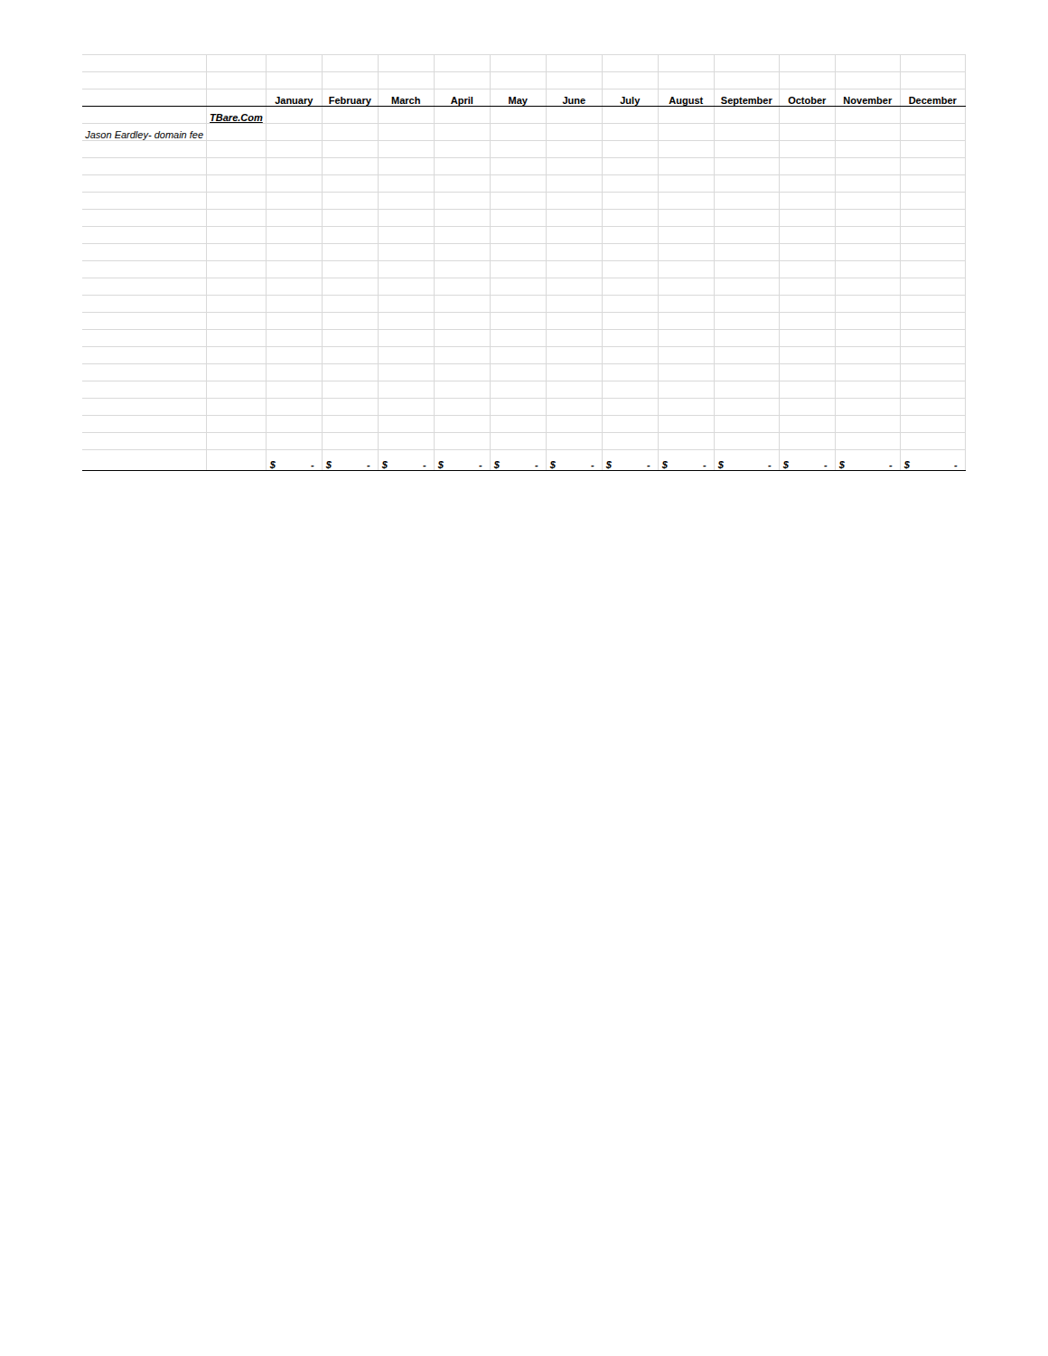| | | January | February | March | April | May | June | July | August | September | October | November | December |
| | TBare.Com | | | | | | | | | | | | |
| Jason Eardley- domain fee | | | | | | | | | | | | | |
| | | $ - | $ - | $ - | $ - | $ - | $ - | $ - | $ - | $ - | $ - | $ - | $ - |